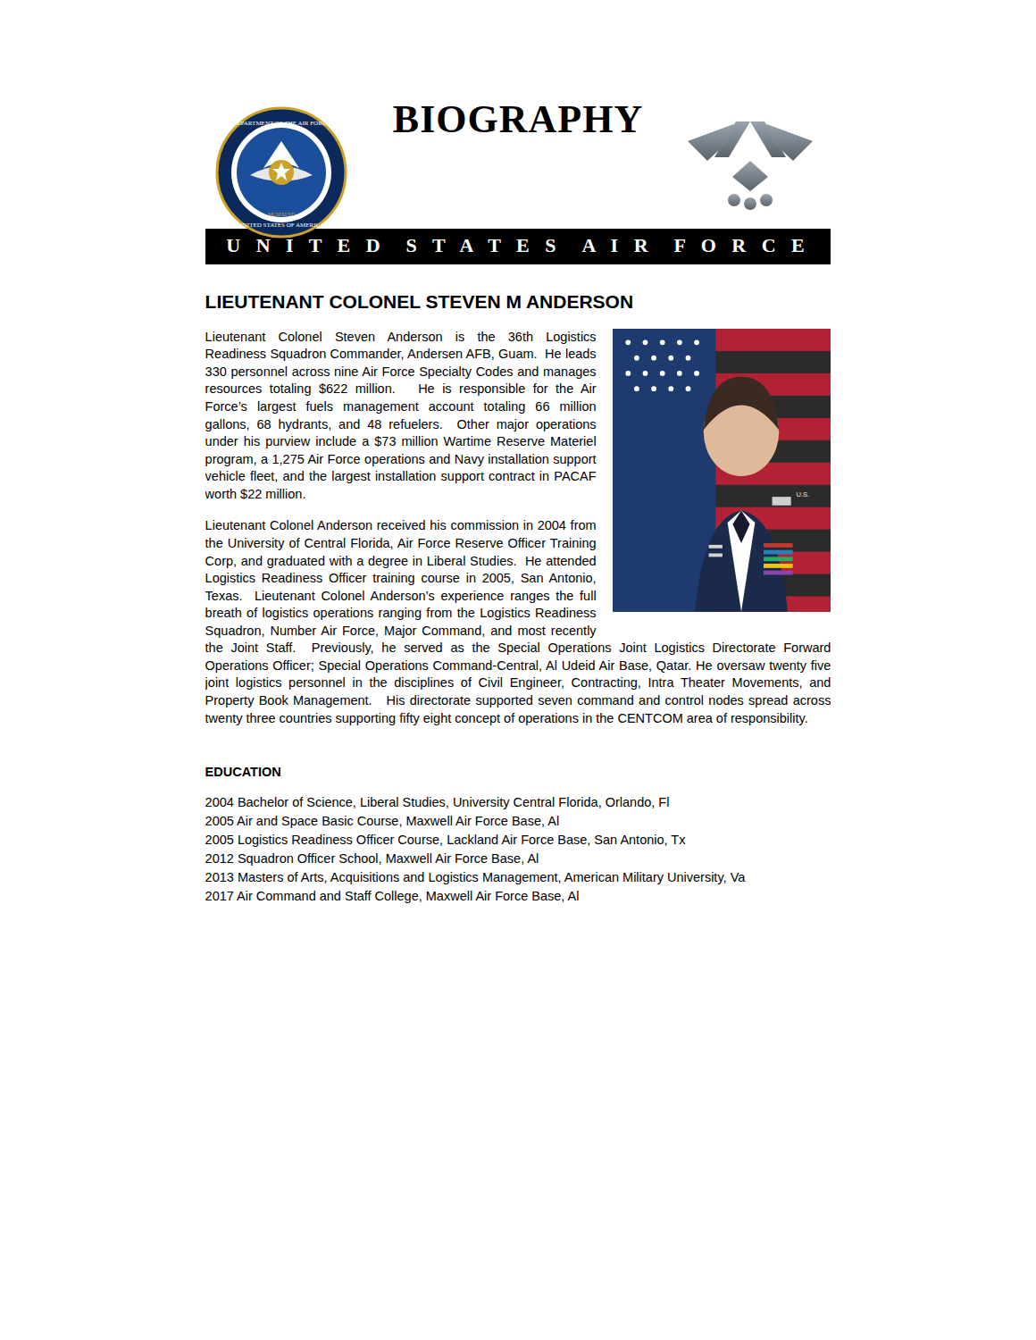DEPARTMENT OF THE AIR FORCE UNITED STATES OF AMERICA MCMXLVII
BIOGRAPHY
U N I T E D S T A T E S A I R F O R C E
LIEUTENANT COLONEL STEVEN M ANDERSON
U.S.
Lieutenant Colonel Steven Anderson is the 36th Logistics Readiness Squadron Commander, Andersen AFB, Guam. He leads 330 personnel across nine Air Force Specialty Codes and manages resources totaling $622 million. He is responsible for the Air Force’s largest fuels management account totaling 66 million gallons, 68 hydrants, and 48 refuelers. Other major operations under his purview include a $73 million Wartime Reserve Materiel program, a 1,275 Air Force operations and Navy installation support vehicle fleet, and the largest installation support contract in PACAF worth $22 million.
Lieutenant Colonel Anderson received his commission in 2004 from the University of Central Florida, Air Force Reserve Officer Training Corp, and graduated with a degree in Liberal Studies. He attended Logistics Readiness Officer training course in 2005, San Antonio, Texas. Lieutenant Colonel Anderson’s experience ranges the full breath of logistics operations ranging from the Logistics Readiness Squadron, Number Air Force, Major Command, and most recently the Joint Staff. Previously, he served as the Special Operations Joint Logistics Directorate Forward Operations Officer; Special Operations Command-Central, Al Udeid Air Base, Qatar. He oversaw twenty five joint logistics personnel in the disciplines of Civil Engineer, Contracting, Intra Theater Movements, and Property Book Management. His directorate supported seven command and control nodes spread across twenty three countries supporting fifty eight concept of operations in the CENTCOM area of responsibility.
EDUCATION
2004 Bachelor of Science, Liberal Studies, University Central Florida, Orlando, Fl
2005 Air and Space Basic Course, Maxwell Air Force Base, Al
2005 Logistics Readiness Officer Course, Lackland Air Force Base, San Antonio, Tx
2012 Squadron Officer School, Maxwell Air Force Base, Al
2013 Masters of Arts, Acquisitions and Logistics Management, American Military University, Va
2017 Air Command and Staff College, Maxwell Air Force Base, Al